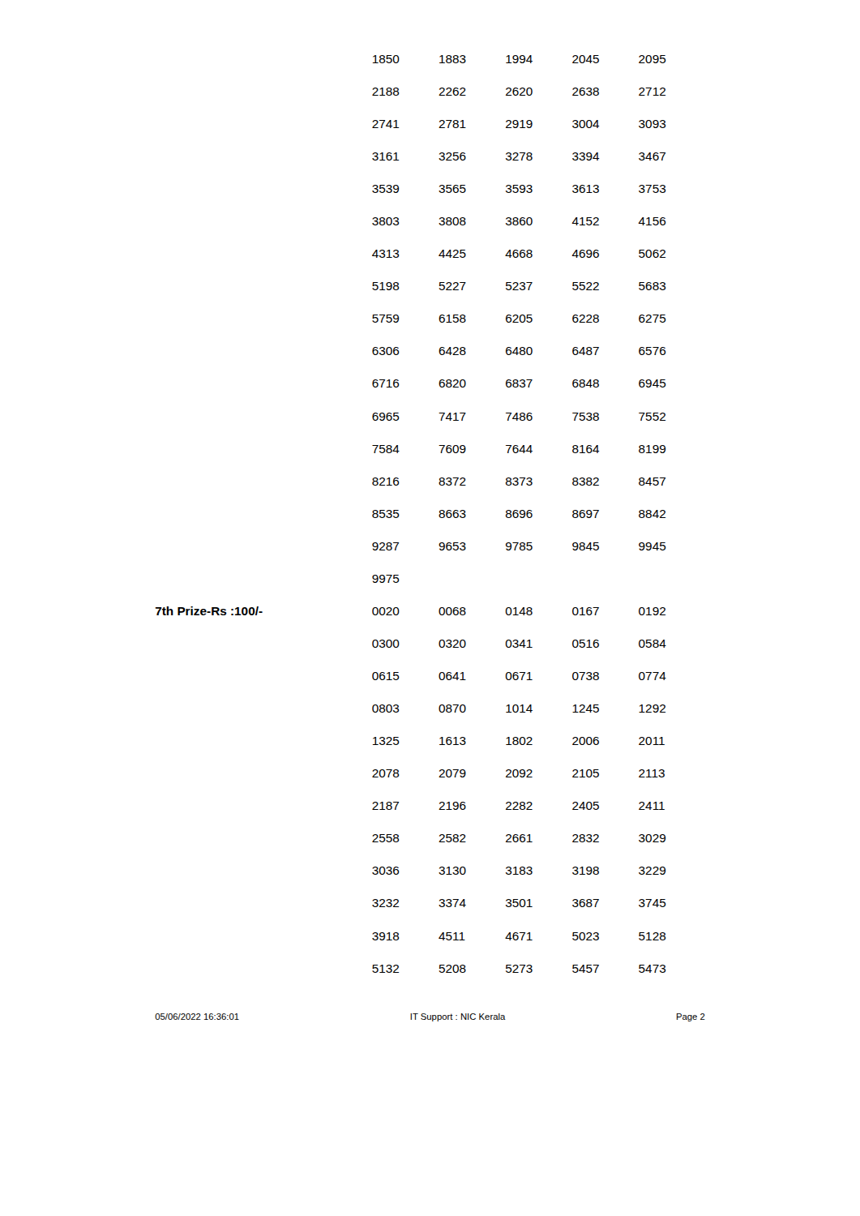| | 1850 | 1883 | 1994 | 2045 | 2095 |
| | 2188 | 2262 | 2620 | 2638 | 2712 |
| | 2741 | 2781 | 2919 | 3004 | 3093 |
| | 3161 | 3256 | 3278 | 3394 | 3467 |
| | 3539 | 3565 | 3593 | 3613 | 3753 |
| | 3803 | 3808 | 3860 | 4152 | 4156 |
| | 4313 | 4425 | 4668 | 4696 | 5062 |
| | 5198 | 5227 | 5237 | 5522 | 5683 |
| | 5759 | 6158 | 6205 | 6228 | 6275 |
| | 6306 | 6428 | 6480 | 6487 | 6576 |
| | 6716 | 6820 | 6837 | 6848 | 6945 |
| | 6965 | 7417 | 7486 | 7538 | 7552 |
| | 7584 | 7609 | 7644 | 8164 | 8199 |
| | 8216 | 8372 | 8373 | 8382 | 8457 |
| | 8535 | 8663 | 8696 | 8697 | 8842 |
| | 9287 | 9653 | 9785 | 9845 | 9945 |
| | 9975 | | | | |
| 7th Prize-Rs :100/- | 0020 | 0068 | 0148 | 0167 | 0192 |
| | 0300 | 0320 | 0341 | 0516 | 0584 |
| | 0615 | 0641 | 0671 | 0738 | 0774 |
| | 0803 | 0870 | 1014 | 1245 | 1292 |
| | 1325 | 1613 | 1802 | 2006 | 2011 |
| | 2078 | 2079 | 2092 | 2105 | 2113 |
| | 2187 | 2196 | 2282 | 2405 | 2411 |
| | 2558 | 2582 | 2661 | 2832 | 3029 |
| | 3036 | 3130 | 3183 | 3198 | 3229 |
| | 3232 | 3374 | 3501 | 3687 | 3745 |
| | 3918 | 4511 | 4671 | 5023 | 5128 |
| | 5132 | 5208 | 5273 | 5457 | 5473 |
05/06/2022 16:36:01
IT Support : NIC Kerala
Page 2